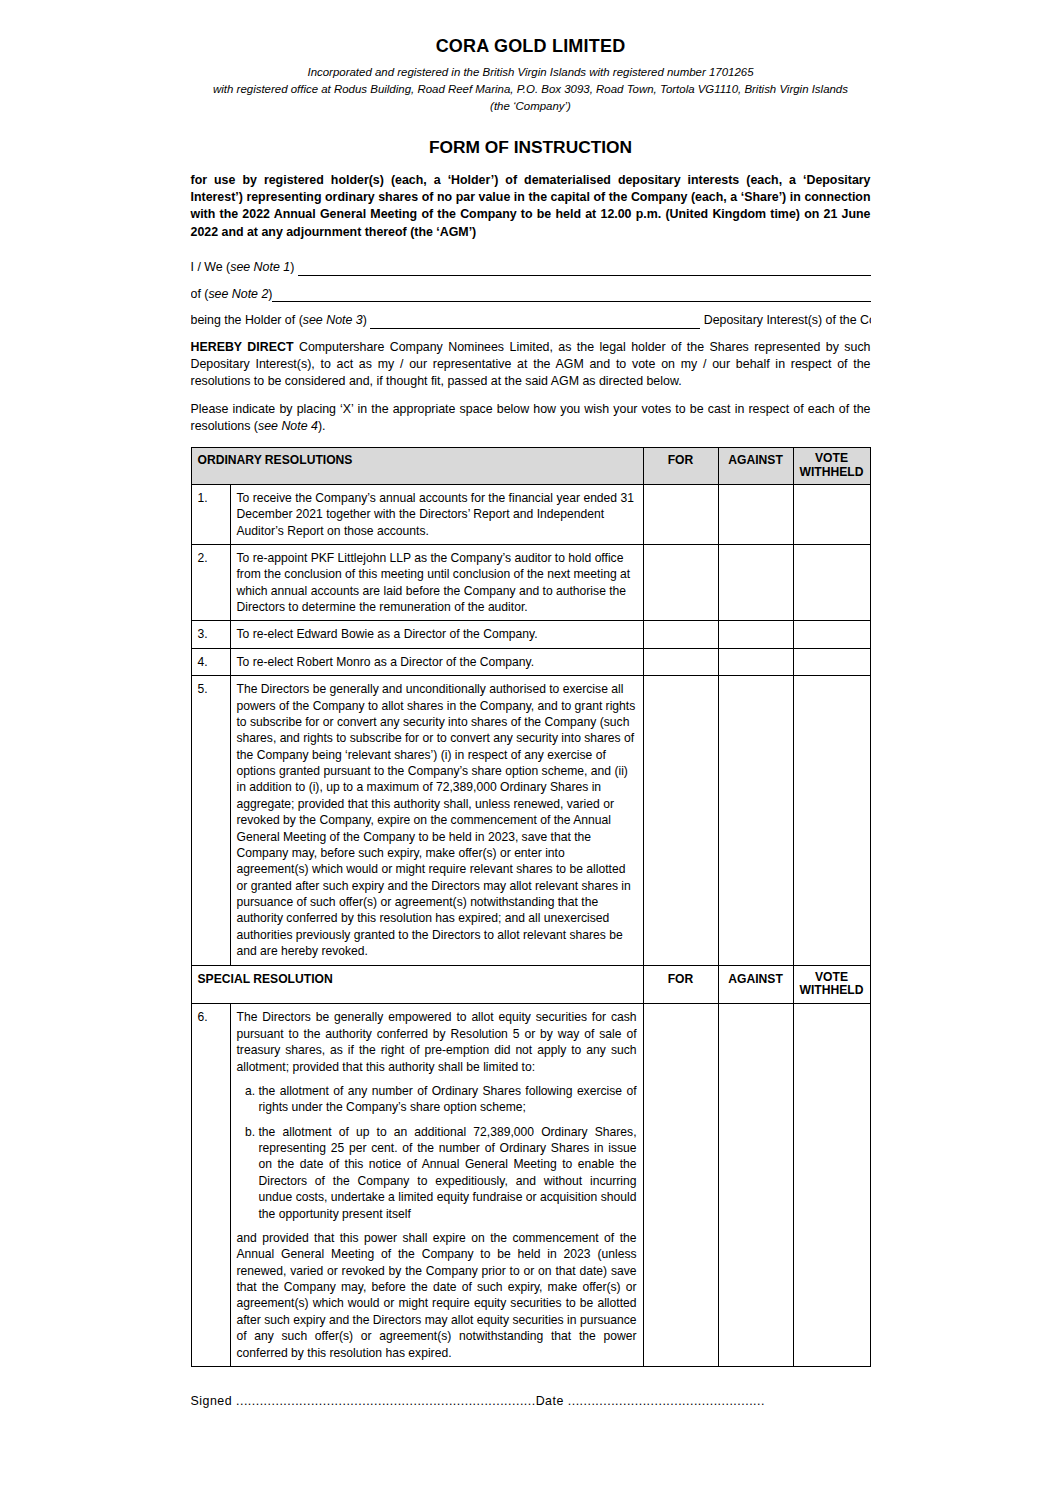CORA GOLD LIMITED
Incorporated and registered in the British Virgin Islands with registered number 1701265
with registered office at Rodus Building, Road Reef Marina, P.O. Box 3093, Road Town, Tortola VG1110, British Virgin Islands
(the ‘Company’)
FORM OF INSTRUCTION
for use by registered holder(s) (each, a ‘Holder’) of dematerialised depositary interests (each, a ‘Depositary Interest’) representing ordinary shares of no par value in the capital of the Company (each, a ‘Share’) in connection with the 2022 Annual General Meeting of the Company to be held at 12.00 p.m. (United Kingdom time) on 21 June 2022 and at any adjournment thereof (the ‘AGM’)
I / We (see Note 1)
of (see Note 2)
being the Holder of (see Note 3) Depositary Interest(s) of the Company,
HEREBY DIRECT Computershare Company Nominees Limited, as the legal holder of the Shares represented by such Depositary Interest(s), to act as my / our representative at the AGM and to vote on my / our behalf in respect of the resolutions to be considered and, if thought fit, passed at the said AGM as directed below.
Please indicate by placing ‘X’ in the appropriate space below how you wish your votes to be cast in respect of each of the resolutions (see Note 4).
| ORDINARY RESOLUTIONS | FOR | AGAINST | VOTE WITHHELD |
| --- | --- | --- | --- |
| 1. | To receive the Company’s annual accounts for the financial year ended 31 December 2021 together with the Directors’ Report and Independent Auditor’s Report on those accounts. | | | |
| 2. | To re-appoint PKF Littlejohn LLP as the Company’s auditor to hold office from the conclusion of this meeting until conclusion of the next meeting at which annual accounts are laid before the Company and to authorise the Directors to determine the remuneration of the auditor. | | | |
| 3. | To re-elect Edward Bowie as a Director of the Company. | | | |
| 4. | To re-elect Robert Monro as a Director of the Company. | | | |
| 5. | The Directors be generally and unconditionally authorised to exercise all powers of the Company to allot shares in the Company, and to grant rights to subscribe for or convert any security into shares of the Company (such shares, and rights to subscribe for or to convert any security into shares of the Company being ‘relevant shares’) (i) in respect of any exercise of options granted pursuant to the Company’s share option scheme, and (ii) in addition to (i), up to a maximum of 72,389,000 Ordinary Shares in aggregate; provided that this authority shall, unless renewed, varied or revoked by the Company, expire on the commencement of the Annual General Meeting of the Company to be held in 2023, save that the Company may, before such expiry, make offer(s) or enter into agreement(s) which would or might require relevant shares to be allotted or granted after such expiry and the Directors may allot relevant shares in pursuance of such offer(s) or agreement(s) notwithstanding that the authority conferred by this resolution has expired; and all unexercised authorities previously granted to the Directors to allot relevant shares be and are hereby revoked. | | | |
| SPECIAL RESOLUTION | FOR | AGAINST | VOTE WITHHELD |
| 6. | The Directors be generally empowered to allot equity securities for cash pursuant to the authority conferred by Resolution 5 or by way of sale of treasury shares, as if the right of pre-emption did not apply to any such allotment; provided that this authority shall be limited to: the allotment of any number of Ordinary Shares following exercise of rights under the Company’s share option scheme; the allotment of up to an additional 72,389,000 Ordinary Shares, representing 25 per cent. of the number of Ordinary Shares in issue on the date of this notice of Annual General Meeting to enable the Directors of the Company to expeditiously, and without incurring undue costs, undertake a limited equity fundraise or acquisition should the opportunity present itself and provided that this power shall expire on the commencement of the Annual General Meeting of the Company to be held in 2023 (unless renewed, varied or revoked by the Company prior to or on that date) save that the Company may, before the date of such expiry, make offer(s) or agreement(s) which would or might require equity securities to be allotted after such expiry and the Directors may allot equity securities in pursuance of any such offer(s) or agreement(s) notwithstanding that the power conferred by this resolution has expired. | | | |
Signed ............................................................................Date ..................................................